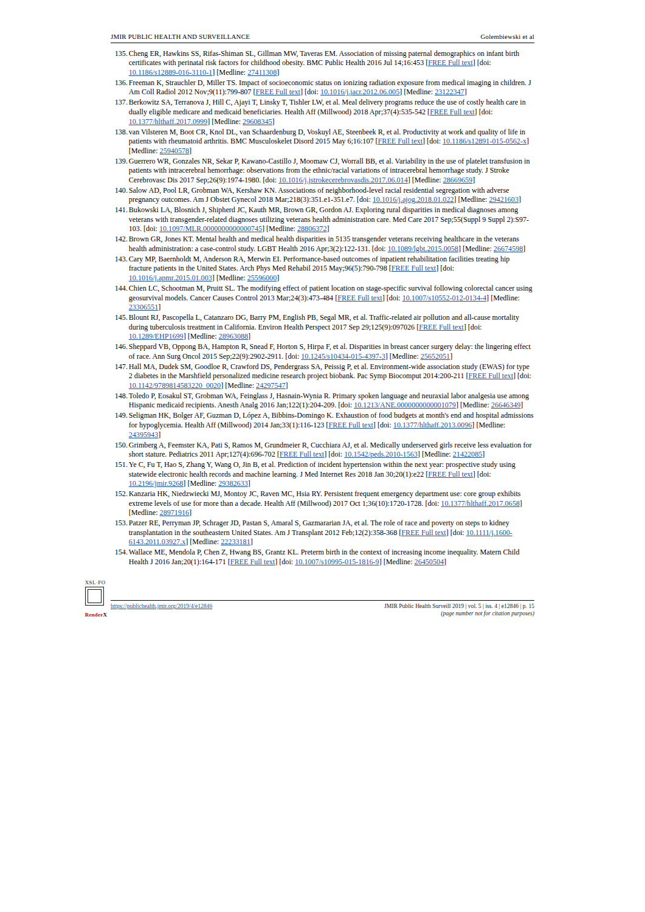JMIR PUBLIC HEALTH AND SURVEILLANCE
Golembiewski et al
Cheng ER, Hawkins SS, Rifas-Shiman SL, Gillman MW, Taveras EM. Association of missing paternal demographics on infant birth certificates with perinatal risk factors for childhood obesity. BMC Public Health 2016 Jul 14;16:453 [FREE Full text] [doi: 10.1186/s12889-016-3110-1] [Medline: 27411308]
Freeman K, Strauchler D, Miller TS. Impact of socioeconomic status on ionizing radiation exposure from medical imaging in children. J Am Coll Radiol 2012 Nov;9(11):799-807 [FREE Full text] [doi: 10.1016/j.jacr.2012.06.005] [Medline: 23122347]
Berkowitz SA, Terranova J, Hill C, Ajayi T, Linsky T, Tishler LW, et al. Meal delivery programs reduce the use of costly health care in dually eligible medicare and medicaid beneficiaries. Health Aff (Millwood) 2018 Apr;37(4):535-542 [FREE Full text] [doi: 10.1377/hlthaff.2017.0999] [Medline: 29608345]
van Vilsteren M, Boot CR, Knol DL, van Schaardenburg D, Voskuyl AE, Steenbeek R, et al. Productivity at work and quality of life in patients with rheumatoid arthritis. BMC Musculoskelet Disord 2015 May 6;16:107 [FREE Full text] [doi: 10.1186/s12891-015-0562-x] [Medline: 25940578]
Guerrero WR, Gonzales NR, Sekar P, Kawano-Castillo J, Moomaw CJ, Worrall BB, et al. Variability in the use of platelet transfusion in patients with intracerebral hemorrhage: observations from the ethnic/racial variations of intracerebral hemorrhage study. J Stroke Cerebrovasc Dis 2017 Sep;26(9):1974-1980. [doi: 10.1016/j.jstrokecerebrovasdis.2017.06.014] [Medline: 28669659]
Salow AD, Pool LR, Grobman WA, Kershaw KN. Associations of neighborhood-level racial residential segregation with adverse pregnancy outcomes. Am J Obstet Gynecol 2018 Mar;218(3):351.e1-351.e7. [doi: 10.1016/j.ajog.2018.01.022] [Medline: 29421603]
Bukowski LA, Blosnich J, Shipherd JC, Kauth MR, Brown GR, Gordon AJ. Exploring rural disparities in medical diagnoses among veterans with transgender-related diagnoses utilizing veterans health administration care. Med Care 2017 Sep;55(Suppl 9 Suppl 2):S97-103. [doi: 10.1097/MLR.0000000000000745] [Medline: 28806372]
Brown GR, Jones KT. Mental health and medical health disparities in 5135 transgender veterans receiving healthcare in the veterans health administration: a case-control study. LGBT Health 2016 Apr;3(2):122-131. [doi: 10.1089/lgbt.2015.0058] [Medline: 26674598]
Cary MP, Baernholdt M, Anderson RA, Merwin EI. Performance-based outcomes of inpatient rehabilitation facilities treating hip fracture patients in the United States. Arch Phys Med Rehabil 2015 May;96(5):790-798 [FREE Full text] [doi: 10.1016/j.apmr.2015.01.003] [Medline: 25596000]
Chien LC, Schootman M, Pruitt SL. The modifying effect of patient location on stage-specific survival following colorectal cancer using geosurvival models. Cancer Causes Control 2013 Mar;24(3):473-484 [FREE Full text] [doi: 10.1007/s10552-012-0134-4] [Medline: 23306551]
Blount RJ, Pascopella L, Catanzaro DG, Barry PM, English PB, Segal MR, et al. Traffic-related air pollution and all-cause mortality during tuberculosis treatment in California. Environ Health Perspect 2017 Sep 29;125(9):097026 [FREE Full text] [doi: 10.1289/EHP1699] [Medline: 28963088]
Sheppard VB, Oppong BA, Hampton R, Snead F, Horton S, Hirpa F, et al. Disparities in breast cancer surgery delay: the lingering effect of race. Ann Surg Oncol 2015 Sep;22(9):2902-2911. [doi: 10.1245/s10434-015-4397-3] [Medline: 25652051]
Hall MA, Dudek SM, Goodloe R, Crawford DS, Pendergrass SA, Peissig P, et al. Environment-wide association study (EWAS) for type 2 diabetes in the Marshfield personalized medicine research project biobank. Pac Symp Biocomput 2014:200-211 [FREE Full text] [doi: 10.1142/9789814583220_0020] [Medline: 24297547]
Toledo P, Eosakul ST, Grobman WA, Feinglass J, Hasnain-Wynia R. Primary spoken language and neuraxial labor analgesia use among Hispanic medicaid recipients. Anesth Analg 2016 Jan;122(1):204-209. [doi: 10.1213/ANE.0000000000001079] [Medline: 26646349]
Seligman HK, Bolger AF, Guzman D, López A, Bibbins-Domingo K. Exhaustion of food budgets at month's end and hospital admissions for hypoglycemia. Health Aff (Millwood) 2014 Jan;33(1):116-123 [FREE Full text] [doi: 10.1377/hlthaff.2013.0096] [Medline: 24395943]
Grimberg A, Feemster KA, Pati S, Ramos M, Grundmeier R, Cucchiara AJ, et al. Medically underserved girls receive less evaluation for short stature. Pediatrics 2011 Apr;127(4):696-702 [FREE Full text] [doi: 10.1542/peds.2010-1563] [Medline: 21422085]
Ye C, Fu T, Hao S, Zhang Y, Wang O, Jin B, et al. Prediction of incident hypertension within the next year: prospective study using statewide electronic health records and machine learning. J Med Internet Res 2018 Jan 30;20(1):e22 [FREE Full text] [doi: 10.2196/jmir.9268] [Medline: 29382633]
Kanzaria HK, Niedzwiecki MJ, Montoy JC, Raven MC, Hsia RY. Persistent frequent emergency department use: core group exhibits extreme levels of use for more than a decade. Health Aff (Millwood) 2017 Oct 1;36(10):1720-1728. [doi: 10.1377/hlthaff.2017.0658] [Medline: 28971916]
Patzer RE, Perryman JP, Schrager JD, Pastan S, Amaral S, Gazmararian JA, et al. The role of race and poverty on steps to kidney transplantation in the southeastern United States. Am J Transplant 2012 Feb;12(2):358-368 [FREE Full text] [doi: 10.1111/j.1600-6143.2011.03927.x] [Medline: 22233181]
Wallace ME, Mendola P, Chen Z, Hwang BS, Grantz KL. Preterm birth in the context of increasing income inequality. Matern Child Health J 2016 Jan;20(1):164-171 [FREE Full text] [doi: 10.1007/s10995-015-1816-9] [Medline: 26450504]
XSL·FO
Render X
https://publichealth.jmir.org/2019/4/e12846
JMIR Public Health Surveill 2019 | vol. 5 | iss. 4 | e12846 | p. 15
(page number not for citation purposes)